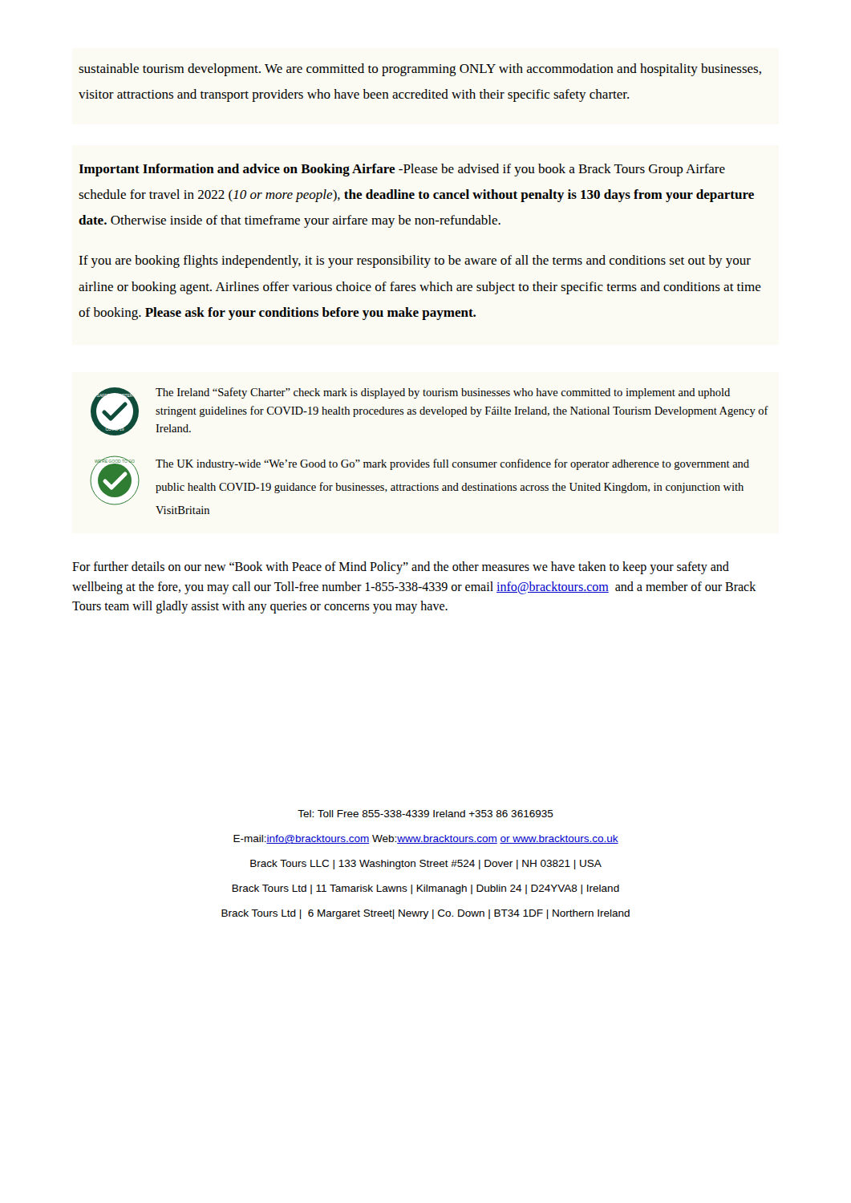sustainable tourism development. We are committed to programming ONLY with accommodation and hospitality businesses, visitor attractions and transport providers who have been accredited with their specific safety charter.
Important Information and advice on Booking Airfare -Please be advised if you book a Brack Tours Group Airfare schedule for travel in 2022 (10 or more people), the deadline to cancel without penalty is 130 days from your departure date. Otherwise inside of that timeframe your airfare may be non-refundable.
If you are booking flights independently, it is your responsibility to be aware of all the terms and conditions set out by your airline or booking agent. Airlines offer various choice of fares which are subject to their specific terms and conditions at time of booking. Please ask for your conditions before you make payment.
SAFETY CHARTER COVID-19
The Ireland “Safety Charter” check mark is displayed by tourism businesses who have committed to implement and uphold stringent guidelines for COVID-19 health procedures as developed by Fáilte Ireland, the National Tourism Development Agency of Ireland.
WE'RE GOOD TO GO
The UK industry-wide “We’re Good to Go” mark provides full consumer confidence for operator adherence to government and public health COVID-19 guidance for businesses, attractions and destinations across the United Kingdom, in conjunction with VisitBritain
For further details on our new “Book with Peace of Mind Policy” and the other measures we have taken to keep your safety and wellbeing at the fore, you may call our Toll-free number 1-855-338-4339 or email info@bracktours.com and a member of our Brack Tours team will gladly assist with any queries or concerns you may have.
Tel: Toll Free 855-338-4339 Ireland +353 86 3616935
E-mail:info@bracktours.com Web:www.bracktours.com or www.bracktours.co.uk
Brack Tours LLC | 133 Washington Street #524 | Dover | NH 03821 | USA
Brack Tours Ltd | 11 Tamarisk Lawns | Kilmanagh | Dublin 24 | D24YVA8 | Ireland
Brack Tours Ltd | 6 Margaret Street| Newry | Co. Down | BT34 1DF | Northern Ireland